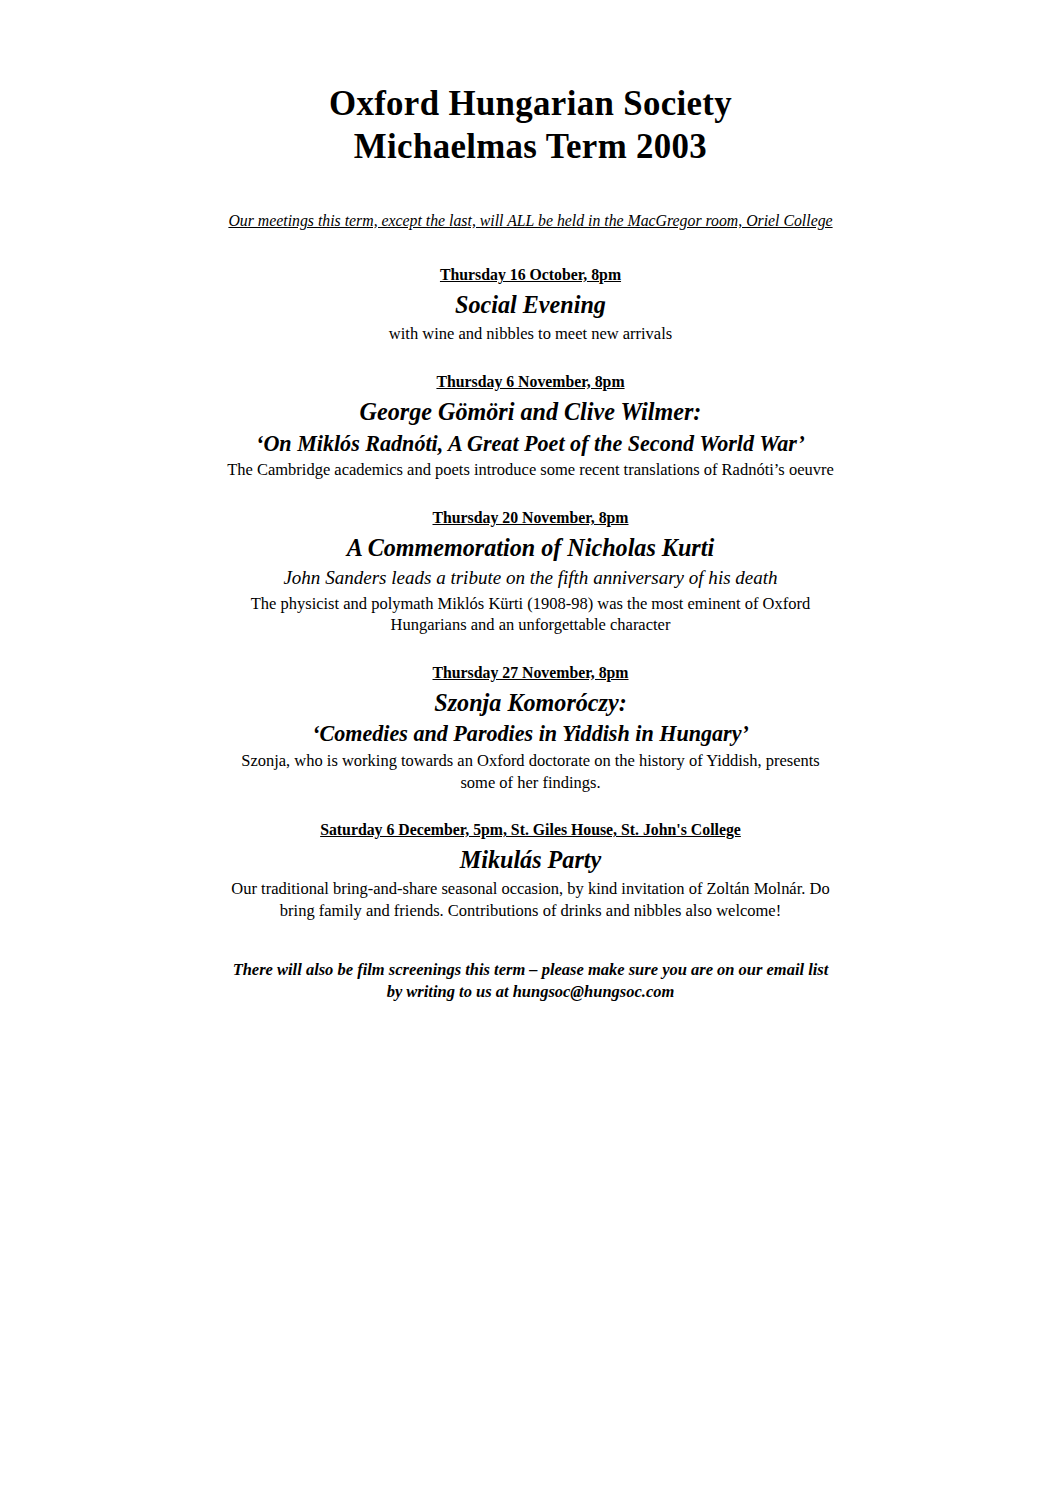Oxford Hungarian Society
Michaelmas Term 2003
Our meetings this term, except the last, will ALL be held in the MacGregor room, Oriel College
Thursday 16 October, 8pm
Social Evening
with wine and nibbles to meet new arrivals
Thursday 6 November, 8pm
George Gömöri and Clive Wilmer:
‘On Miklós Radnóti, A Great Poet of the Second World War’
The Cambridge academics and poets introduce some recent translations of Radnóti’s oeuvre
Thursday 20 November, 8pm
A Commemoration of Nicholas Kurti
John Sanders leads a tribute on the fifth anniversary of his death
The physicist and polymath Miklós Kürti (1908-98) was the most eminent of Oxford Hungarians and an unforgettable character
Thursday 27 November, 8pm
Szonja Komoróczy:
‘Comedies and Parodies in Yiddish in Hungary’
Szonja, who is working towards an Oxford doctorate on the history of Yiddish, presents some of her findings.
Saturday 6 December, 5pm, St. Giles House, St. John's College
Mikulás Party
Our traditional bring-and-share seasonal occasion, by kind invitation of Zoltán Molnár. Do bring family and friends. Contributions of drinks and nibbles also welcome!
There will also be film screenings this term – please make sure you are on our email list by writing to us at hungsoc@hungsoc.com